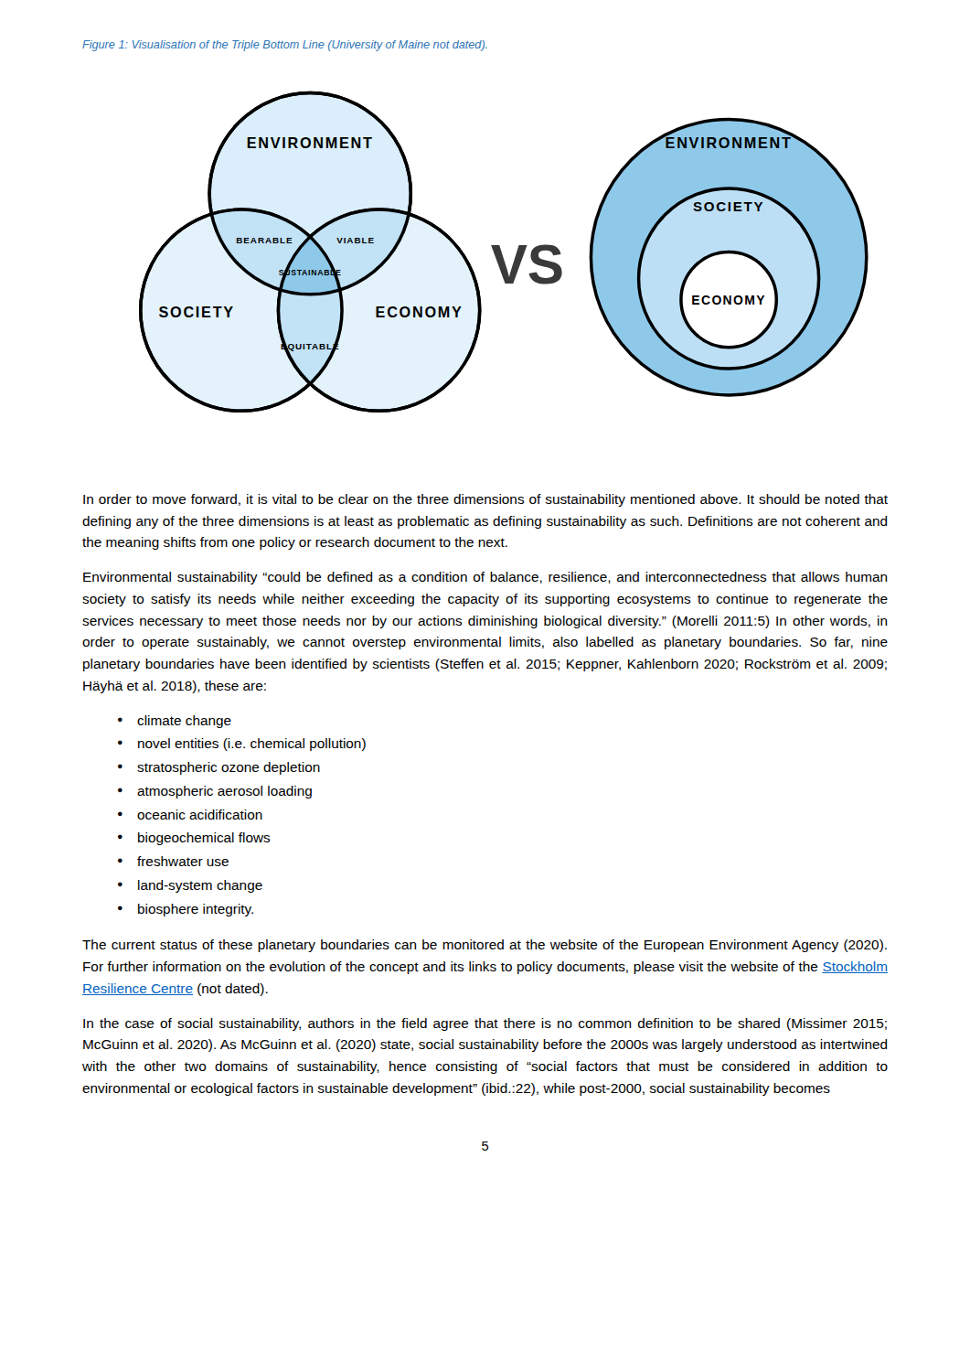Figure 1: Visualisation of the Triple Bottom Line (University of Maine not dated).
ENVIRONMENT SOCIETY ECONOMY BEARABLE VIABLE SUSTAINABLE EQUITABLE VS ENVIRONMENT SOCIETY ECONOMY
In order to move forward, it is vital to be clear on the three dimensions of sustainability mentioned above. It should be noted that defining any of the three dimensions is at least as problematic as defining sustainability as such. Definitions are not coherent and the meaning shifts from one policy or research document to the next.
Environmental sustainability “could be defined as a condition of balance, resilience, and interconnectedness that allows human society to satisfy its needs while neither exceeding the capacity of its supporting ecosystems to continue to regenerate the services necessary to meet those needs nor by our actions diminishing biological diversity.” (Morelli 2011:5) In other words, in order to operate sustainably, we cannot overstep environmental limits, also labelled as planetary boundaries. So far, nine planetary boundaries have been identified by scientists (Steffen et al. 2015; Keppner, Kahlenborn 2020; Rockström et al. 2009; Häyhä et al. 2018), these are:
climate change
novel entities (i.e. chemical pollution)
stratospheric ozone depletion
atmospheric aerosol loading
oceanic acidification
biogeochemical flows
freshwater use
land-system change
biosphere integrity.
The current status of these planetary boundaries can be monitored at the website of the European Environment Agency (2020). For further information on the evolution of the concept and its links to policy documents, please visit the website of the Stockholm Resilience Centre (not dated).
In the case of social sustainability, authors in the field agree that there is no common definition to be shared (Missimer 2015; McGuinn et al. 2020). As McGuinn et al. (2020) state, social sustainability before the 2000s was largely understood as intertwined with the other two domains of sustainability, hence consisting of “social factors that must be considered in addition to environmental or ecological factors in sustainable development” (ibid.:22), while post-2000, social sustainability becomes
5